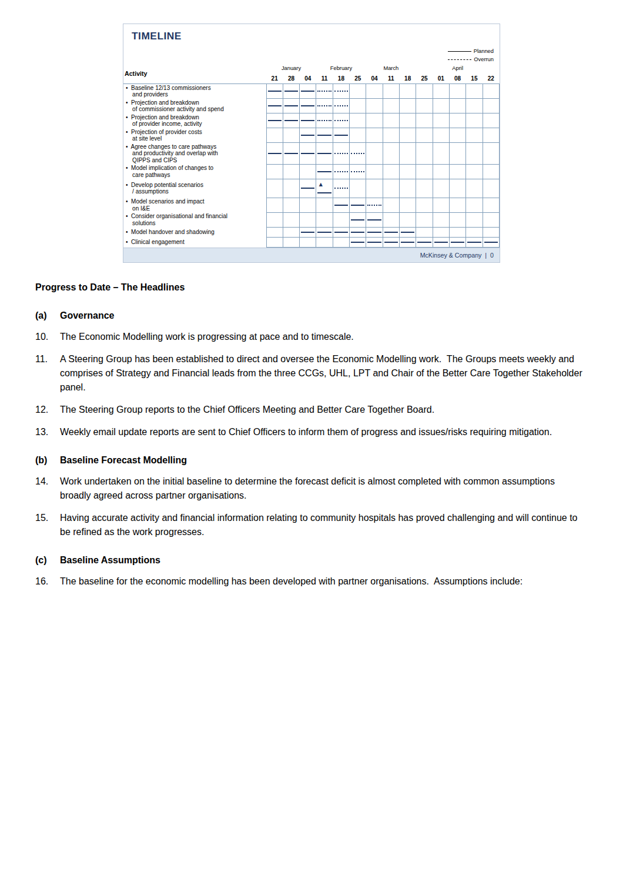TIMELINE
Planned
Overrun
| Activity | January | February | March | April |
| --- | --- | --- | --- | --- |
| 21 | 28 | 04 | 11 | 18 | 25 | 04 | 11 | 18 | 25 | 01 | 08 | 15 | 22 |
| • Baseline 12/13 commissioners and providers | | | | | | | | | | | | | | |
| • Projection and breakdown of commissioner activity and spend | | | | | | | | | | | | | | |
| • Projection and breakdown of provider income, activity | | | | | | | | | | | | | | |
| • Projection of provider costs at site level | | | | | | | | | | | | | | |
| • Agree changes to care pathways and productivity and overlap with QIPPS and CIPS | | | | | | | | | | | | | | |
| • Model implication of changes to care pathways | | | | | | | | | | | | | | |
| • Develop potential scenarios / assumptions | | | | ▲ | | | | | | | | | | |
| • Model scenarios and impact on I&E | | | | | | | | | | | | | | |
| • Consider organisational and financial solutions | | | | | | | | | | | | | | |
| • Model handover and shadowing | | | | | | | | | | | | | | |
| • Clinical engagement | | | | | | | | | | | | | | |
McKinsey & Company | 0
Progress to Date – The Headlines
(a)
Governance
10.
The Economic Modelling work is progressing at pace and to timescale.
11.
A Steering Group has been established to direct and oversee the Economic Modelling work. The Groups meets weekly and comprises of Strategy and Financial leads from the three CCGs, UHL, LPT and Chair of the Better Care Together Stakeholder panel.
12.
The Steering Group reports to the Chief Officers Meeting and Better Care Together Board.
13.
Weekly email update reports are sent to Chief Officers to inform them of progress and issues/risks requiring mitigation.
(b)
Baseline Forecast Modelling
14.
Work undertaken on the initial baseline to determine the forecast deficit is almost completed with common assumptions broadly agreed across partner organisations.
15.
Having accurate activity and financial information relating to community hospitals has proved challenging and will continue to be refined as the work progresses.
(c)
Baseline Assumptions
16.
The baseline for the economic modelling has been developed with partner organisations. Assumptions include: